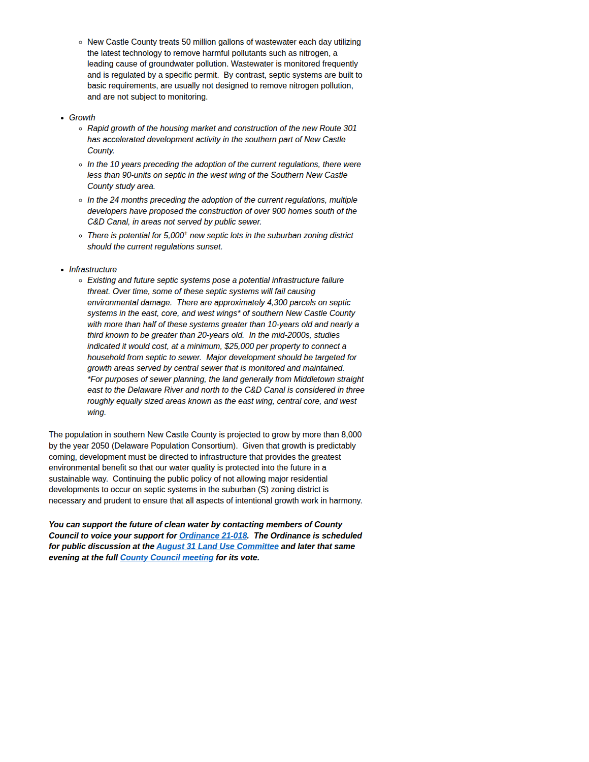New Castle County treats 50 million gallons of wastewater each day utilizing the latest technology to remove harmful pollutants such as nitrogen, a leading cause of groundwater pollution. Wastewater is monitored frequently and is regulated by a specific permit. By contrast, septic systems are built to basic requirements, are usually not designed to remove nitrogen pollution, and are not subject to monitoring.
Growth
Rapid growth of the housing market and construction of the new Route 301 has accelerated development activity in the southern part of New Castle County.
In the 10 years preceding the adoption of the current regulations, there were less than 90-units on septic in the west wing of the Southern New Castle County study area.
In the 24 months preceding the adoption of the current regulations, multiple developers have proposed the construction of over 900 homes south of the C&D Canal, in areas not served by public sewer.
There is potential for 5,000+ new septic lots in the suburban zoning district should the current regulations sunset.
Infrastructure
Existing and future septic systems pose a potential infrastructure failure threat. Over time, some of these septic systems will fail causing environmental damage. There are approximately 4,300 parcels on septic systems in the east, core, and west wings* of southern New Castle County with more than half of these systems greater than 10-years old and nearly a third known to be greater than 20-years old. In the mid-2000s, studies indicated it would cost, at a minimum, $25,000 per property to connect a household from septic to sewer. Major development should be targeted for growth areas served by central sewer that is monitored and maintained.
*For purposes of sewer planning, the land generally from Middletown straight east to the Delaware River and north to the C&D Canal is considered in three roughly equally sized areas known as the east wing, central core, and west wing.
The population in southern New Castle County is projected to grow by more than 8,000 by the year 2050 (Delaware Population Consortium). Given that growth is predictably coming, development must be directed to infrastructure that provides the greatest environmental benefit so that our water quality is protected into the future in a sustainable way. Continuing the public policy of not allowing major residential developments to occur on septic systems in the suburban (S) zoning district is necessary and prudent to ensure that all aspects of intentional growth work in harmony.
You can support the future of clean water by contacting members of County Council to voice your support for Ordinance 21-018. The Ordinance is scheduled for public discussion at the August 31 Land Use Committee and later that same evening at the full County Council meeting for its vote.